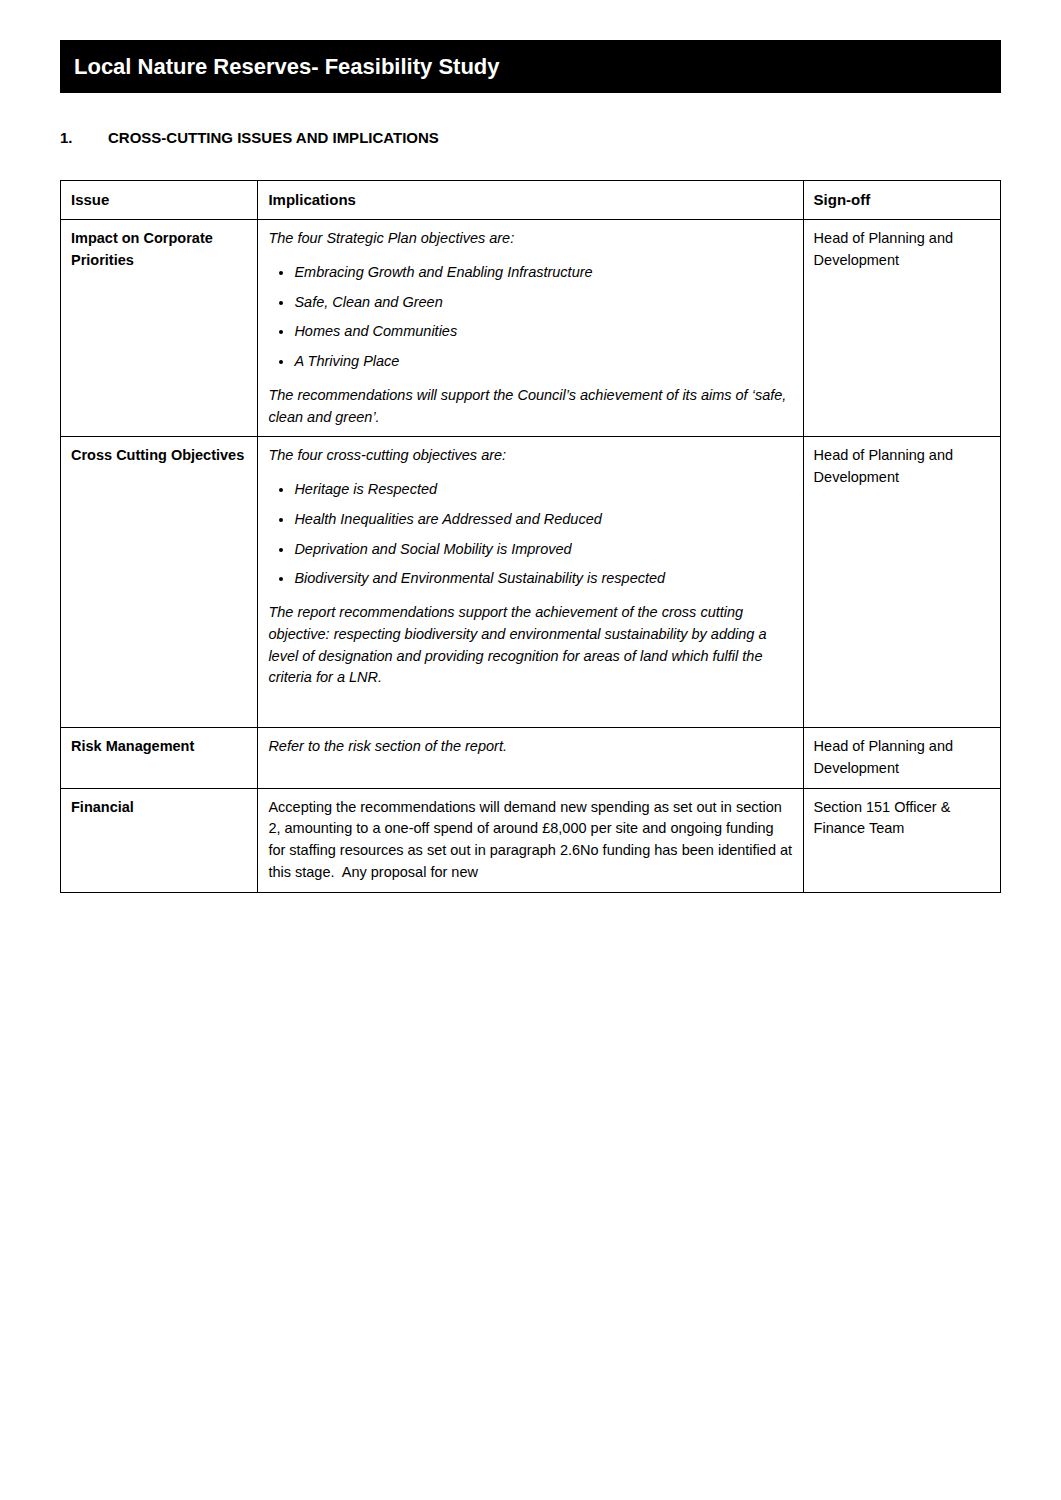Local Nature Reserves- Feasibility Study
1. CROSS-CUTTING ISSUES AND IMPLICATIONS
| Issue | Implications | Sign-off |
| --- | --- | --- |
| Impact on Corporate Priorities | The four Strategic Plan objectives are: Embracing Growth and Enabling Infrastructure Safe, Clean and Green Homes and Communities A Thriving Place The recommendations will support the Council’s achievement of its aims of ‘safe, clean and green’. | Head of Planning and Development |
| Cross Cutting Objectives | The four cross-cutting objectives are: Heritage is Respected Health Inequalities are Addressed and Reduced Deprivation and Social Mobility is Improved Biodiversity and Environmental Sustainability is respected The report recommendations support the achievement of the cross cutting objective: respecting biodiversity and environmental sustainability by adding a level of designation and providing recognition for areas of land which fulfil the criteria for a LNR. | Head of Planning and Development |
| Risk Management | Refer to the risk section of the report. | Head of Planning and Development |
| Financial | Accepting the recommendations will demand new spending as set out in section 2, amounting to a one-off spend of around £8,000 per site and ongoing funding for staffing resources as set out in paragraph 2.6No funding has been identified at this stage. Any proposal for new | Section 151 Officer & Finance Team |